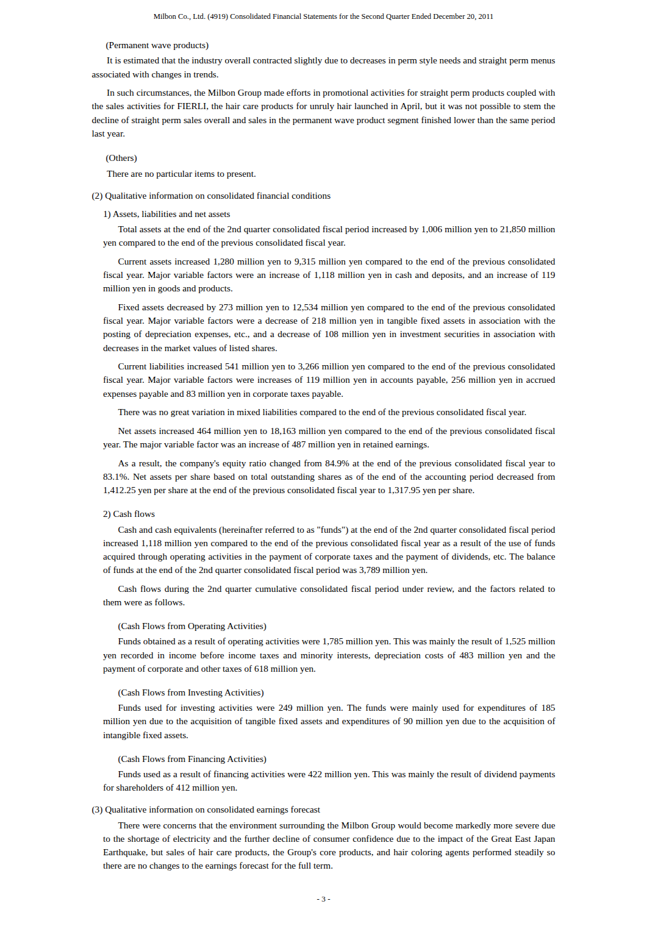Milbon Co., Ltd. (4919) Consolidated Financial Statements for the Second Quarter Ended December 20, 2011
(Permanent wave products)
It is estimated that the industry overall contracted slightly due to decreases in perm style needs and straight perm menus associated with changes in trends.
In such circumstances, the Milbon Group made efforts in promotional activities for straight perm products coupled with the sales activities for FIERLI, the hair care products for unruly hair launched in April, but it was not possible to stem the decline of straight perm sales overall and sales in the permanent wave product segment finished lower than the same period last year.
(Others)
There are no particular items to present.
(2) Qualitative information on consolidated financial conditions
1) Assets, liabilities and net assets
Total assets at the end of the 2nd quarter consolidated fiscal period increased by 1,006 million yen to 21,850 million yen compared to the end of the previous consolidated fiscal year.
Current assets increased 1,280 million yen to 9,315 million yen compared to the end of the previous consolidated fiscal year. Major variable factors were an increase of 1,118 million yen in cash and deposits, and an increase of 119 million yen in goods and products.
Fixed assets decreased by 273 million yen to 12,534 million yen compared to the end of the previous consolidated fiscal year. Major variable factors were a decrease of 218 million yen in tangible fixed assets in association with the posting of depreciation expenses, etc., and a decrease of 108 million yen in investment securities in association with decreases in the market values of listed shares.
Current liabilities increased 541 million yen to 3,266 million yen compared to the end of the previous consolidated fiscal year. Major variable factors were increases of 119 million yen in accounts payable, 256 million yen in accrued expenses payable and 83 million yen in corporate taxes payable.
There was no great variation in mixed liabilities compared to the end of the previous consolidated fiscal year.
Net assets increased 464 million yen to 18,163 million yen compared to the end of the previous consolidated fiscal year. The major variable factor was an increase of 487 million yen in retained earnings.
As a result, the company's equity ratio changed from 84.9% at the end of the previous consolidated fiscal year to 83.1%. Net assets per share based on total outstanding shares as of the end of the accounting period decreased from 1,412.25 yen per share at the end of the previous consolidated fiscal year to 1,317.95 yen per share.
2) Cash flows
Cash and cash equivalents (hereinafter referred to as "funds") at the end of the 2nd quarter consolidated fiscal period increased 1,118 million yen compared to the end of the previous consolidated fiscal year as a result of the use of funds acquired through operating activities in the payment of corporate taxes and the payment of dividends, etc. The balance of funds at the end of the 2nd quarter consolidated fiscal period was 3,789 million yen.
Cash flows during the 2nd quarter cumulative consolidated fiscal period under review, and the factors related to them were as follows.
(Cash Flows from Operating Activities)
Funds obtained as a result of operating activities were 1,785 million yen. This was mainly the result of 1,525 million yen recorded in income before income taxes and minority interests, depreciation costs of 483 million yen and the payment of corporate and other taxes of 618 million yen.
(Cash Flows from Investing Activities)
Funds used for investing activities were 249 million yen. The funds were mainly used for expenditures of 185 million yen due to the acquisition of tangible fixed assets and expenditures of 90 million yen due to the acquisition of intangible fixed assets.
(Cash Flows from Financing Activities)
Funds used as a result of financing activities were 422 million yen. This was mainly the result of dividend payments for shareholders of 412 million yen.
(3) Qualitative information on consolidated earnings forecast
There were concerns that the environment surrounding the Milbon Group would become markedly more severe due to the shortage of electricity and the further decline of consumer confidence due to the impact of the Great East Japan Earthquake, but sales of hair care products, the Group's core products, and hair coloring agents performed steadily so there are no changes to the earnings forecast for the full term.
- 3 -